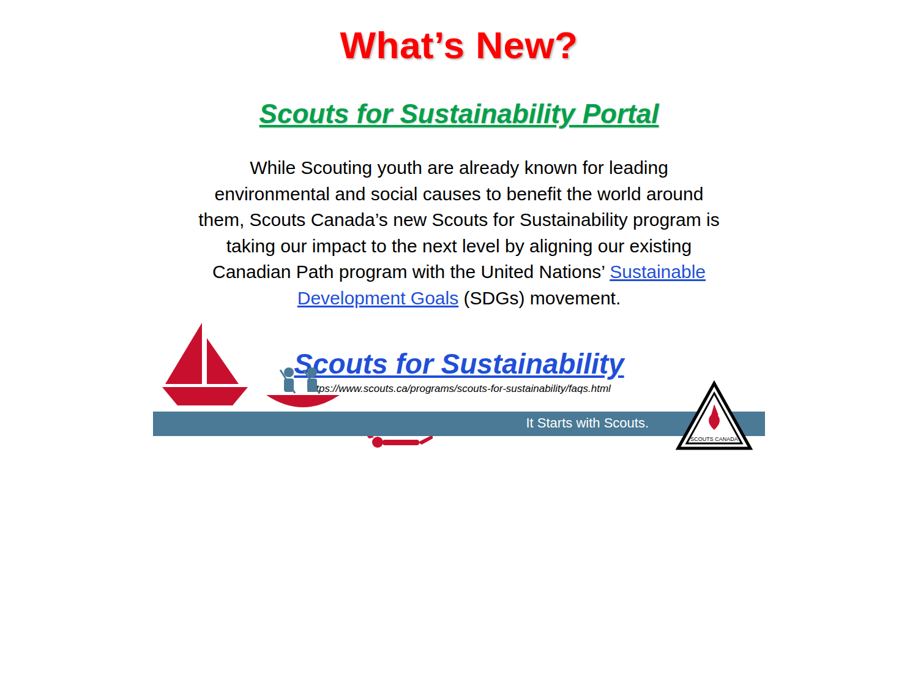What’s New?
Scouts for Sustainability Portal
While Scouting youth are already known for leading environmental and social causes to benefit the world around them, Scouts Canada’s new Scouts for Sustainability program is taking our impact to the next level by aligning our existing Canadian Path program with the United Nations’ Sustainable Development Goals (SDGs) movement.
Scouts for Sustainability
https://www.scouts.ca/programs/scouts-for-sustainability/faqs.html
It Starts with Scouts.
SCOUTS CANADA